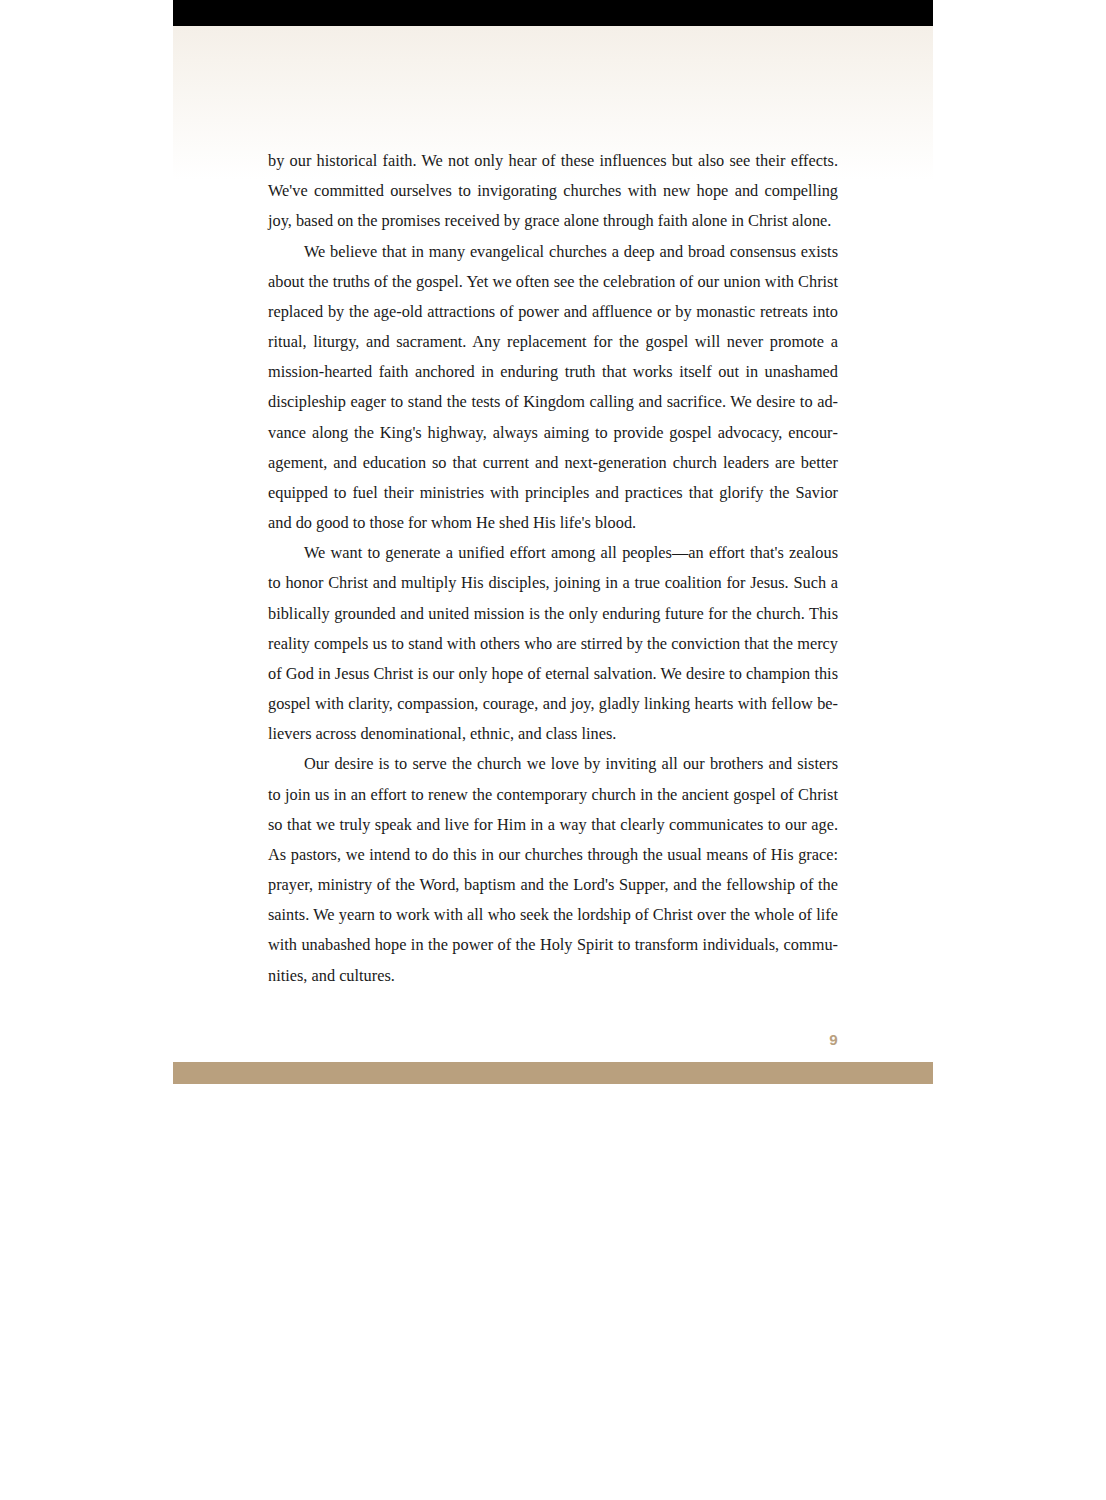by our historical faith. We not only hear of these influences but also see their effects. We've committed ourselves to invigorating churches with new hope and compelling joy, based on the promises received by grace alone through faith alone in Christ alone.
We believe that in many evangelical churches a deep and broad consensus exists about the truths of the gospel. Yet we often see the celebration of our union with Christ replaced by the age-old attractions of power and affluence or by monastic retreats into ritual, liturgy, and sacrament. Any replacement for the gospel will never promote a mission-hearted faith anchored in enduring truth that works itself out in unashamed discipleship eager to stand the tests of Kingdom calling and sacrifice. We desire to advance along the King's highway, always aiming to provide gospel advocacy, encouragement, and education so that current and next-generation church leaders are better equipped to fuel their ministries with principles and practices that glorify the Savior and do good to those for whom He shed His life's blood.
We want to generate a unified effort among all peoples—an effort that's zealous to honor Christ and multiply His disciples, joining in a true coalition for Jesus. Such a biblically grounded and united mission is the only enduring future for the church. This reality compels us to stand with others who are stirred by the conviction that the mercy of God in Jesus Christ is our only hope of eternal salvation. We desire to champion this gospel with clarity, compassion, courage, and joy, gladly linking hearts with fellow believers across denominational, ethnic, and class lines.
Our desire is to serve the church we love by inviting all our brothers and sisters to join us in an effort to renew the contemporary church in the ancient gospel of Christ so that we truly speak and live for Him in a way that clearly communicates to our age. As pastors, we intend to do this in our churches through the usual means of His grace: prayer, ministry of the Word, baptism and the Lord's Supper, and the fellowship of the saints. We yearn to work with all who seek the lordship of Christ over the whole of life with unabashed hope in the power of the Holy Spirit to transform individuals, communities, and cultures.
9